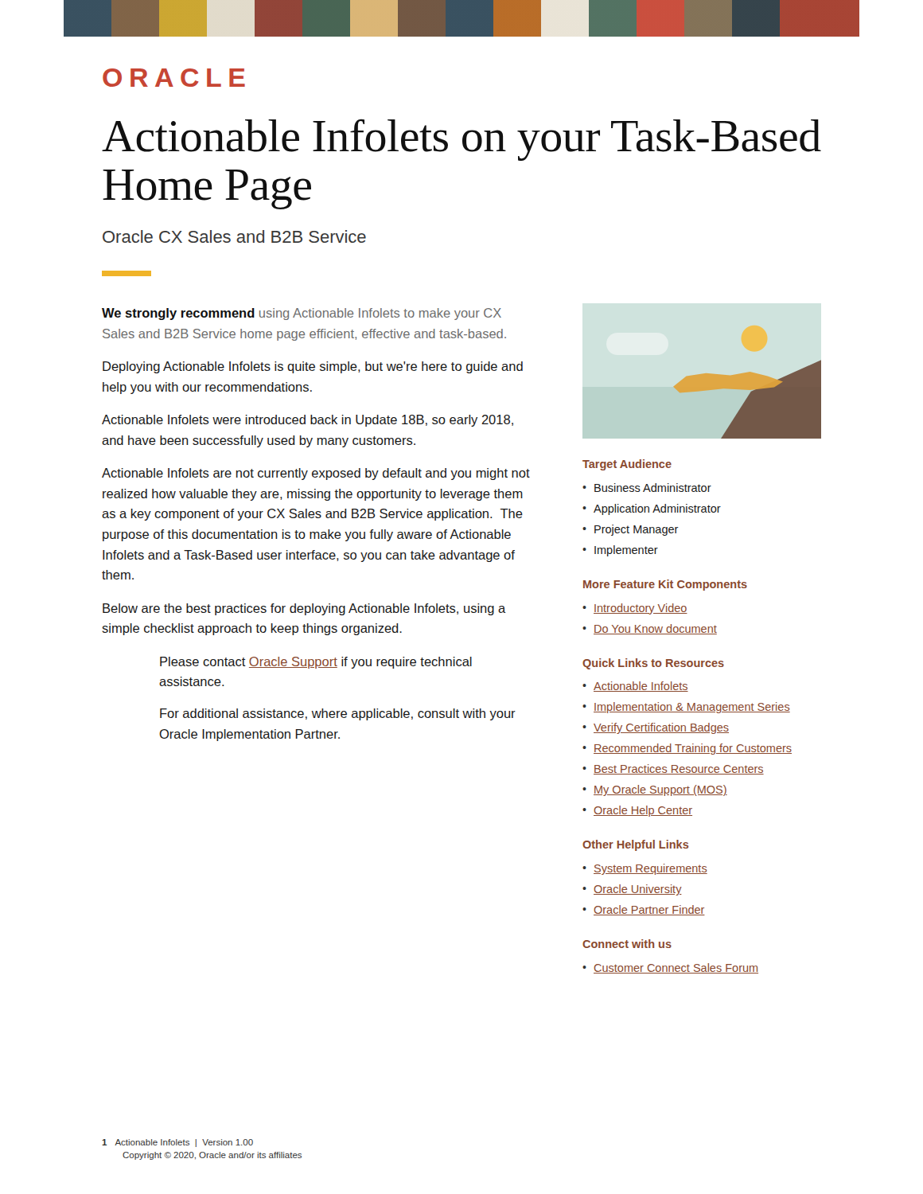ORACLE
Actionable Infolets on your Task-Based Home Page
Oracle CX Sales and B2B Service
We strongly recommend using Actionable Infolets to make your CX Sales and B2B Service home page efficient, effective and task-based.
Deploying Actionable Infolets is quite simple, but we're here to guide and help you with our recommendations.
Actionable Infolets were introduced back in Update 18B, so early 2018, and have been successfully used by many customers.
Actionable Infolets are not currently exposed by default and you might not realized how valuable they are, missing the opportunity to leverage them as a key component of your CX Sales and B2B Service application. The purpose of this documentation is to make you fully aware of Actionable Infolets and a Task-Based user interface, so you can take advantage of them.
Below are the best practices for deploying Actionable Infolets, using a simple checklist approach to keep things organized.
Please contact Oracle Support if you require technical assistance.
For additional assistance, where applicable, consult with your Oracle Implementation Partner.
Target Audience
Business Administrator
Application Administrator
Project Manager
Implementer
More Feature Kit Components
Introductory Video
Do You Know document
Quick Links to Resources
Actionable Infolets
Implementation & Management Series
Verify Certification Badges
Recommended Training for Customers
Best Practices Resource Centers
My Oracle Support (MOS)
Oracle Help Center
Other Helpful Links
System Requirements
Oracle University
Oracle Partner Finder
Connect with us
Customer Connect Sales Forum
1 Actionable Infolets | Version 1.00 Copyright © 2020, Oracle and/or its affiliates